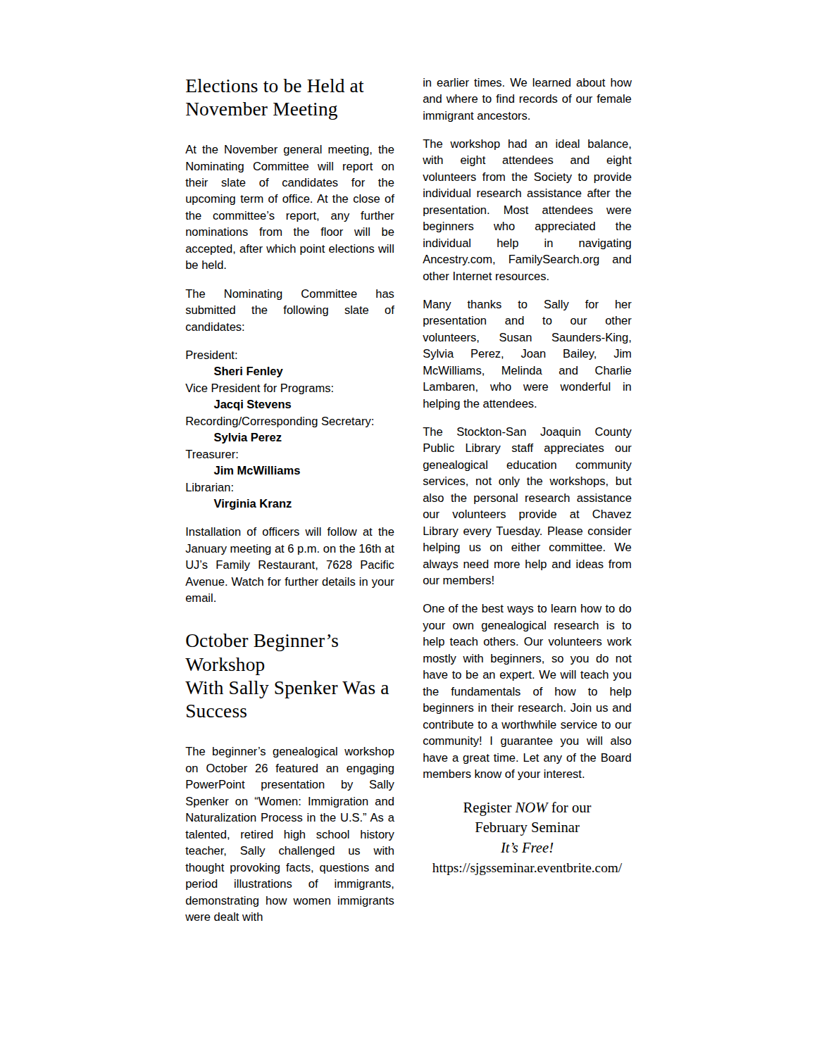Elections to be Held at
November Meeting
At the November general meeting, the Nominating Committee will report on their slate of candidates for the upcoming term of office. At the close of the committee’s report, any further nominations from the floor will be accepted, after which point elections will be held.
The Nominating Committee has submitted the following slate of candidates:
President: Sheri Fenley Vice President for Programs: Jacqi Stevens Recording/Corresponding Secretary: Sylvia Perez Treasurer: Jim McWilliams Librarian: Virginia Kranz
Installation of officers will follow at the January meeting at 6 p.m. on the 16th at UJ’s Family Restaurant, 7628 Pacific Avenue. Watch for further details in your email.
October Beginner’s Workshop
With Sally Spenker Was a Success
The beginner’s genealogical workshop on October 26 featured an engaging PowerPoint presentation by Sally Spenker on “Women: Immigration and Naturalization Process in the U.S.” As a talented, retired high school history teacher, Sally challenged us with thought provoking facts, questions and period illustrations of immigrants, demonstrating how women immigrants were dealt with
in earlier times. We learned about how and where to find records of our female immigrant ancestors.
The workshop had an ideal balance, with eight attendees and eight volunteers from the Society to provide individual research assistance after the presentation. Most attendees were beginners who appreciated the individual help in navigating Ancestry.com, FamilySearch.org and other Internet resources.
Many thanks to Sally for her presentation and to our other volunteers, Susan Saunders-King, Sylvia Perez, Joan Bailey, Jim McWilliams, Melinda and Charlie Lambaren, who were wonderful in helping the attendees.
The Stockton-San Joaquin County Public Library staff appreciates our genealogical education community services, not only the workshops, but also the personal research assistance our volunteers provide at Chavez Library every Tuesday. Please consider helping us on either committee. We always need more help and ideas from our members!
One of the best ways to learn how to do your own genealogical research is to help teach others. Our volunteers work mostly with beginners, so you do not have to be an expert. We will teach you the fundamentals of how to help beginners in their research. Join us and contribute to a worthwhile service to our community! I guarantee you will also have a great time. Let any of the Board members know of your interest.
Register NOW for our
February Seminar
It’s Free!
https://sjgsseminar.eventbrite.com/